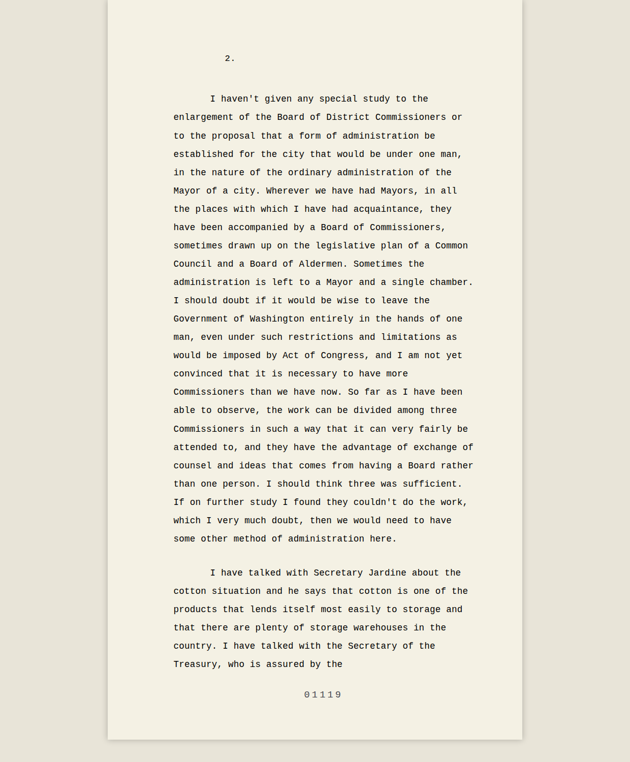2.
I haven't given any special study to the enlargement of the Board of District Commissioners or to the proposal that a form of administration be established for the city that would be under one man, in the nature of the ordinary administration of the Mayor of a city. Wherever we have had Mayors, in all the places with which I have had acquaintance, they have been accompanied by a Board of Commissioners, sometimes drawn up on the legislative plan of a Common Council and a Board of Aldermen. Sometimes the administration is left to a Mayor and a single chamber. I should doubt if it would be wise to leave the Government of Washington entirely in the hands of one man, even under such restrictions and limitations as would be imposed by Act of Congress, and I am not yet convinced that it is necessary to have more Commissioners than we have now. So far as I have been able to observe, the work can be divided among three Commissioners in such a way that it can very fairly be attended to, and they have the advantage of exchange of counsel and ideas that comes from having a Board rather than one person. I should think three was sufficient. If on further study I found they couldn't do the work, which I very much doubt, then we would need to have some other method of administration here.
I have talked with Secretary Jardine about the cotton situation and he says that cotton is one of the products that lends itself most easily to storage and that there are plenty of storage warehouses in the country. I have talked with the Secretary of the Treasury, who is assured by the
01119